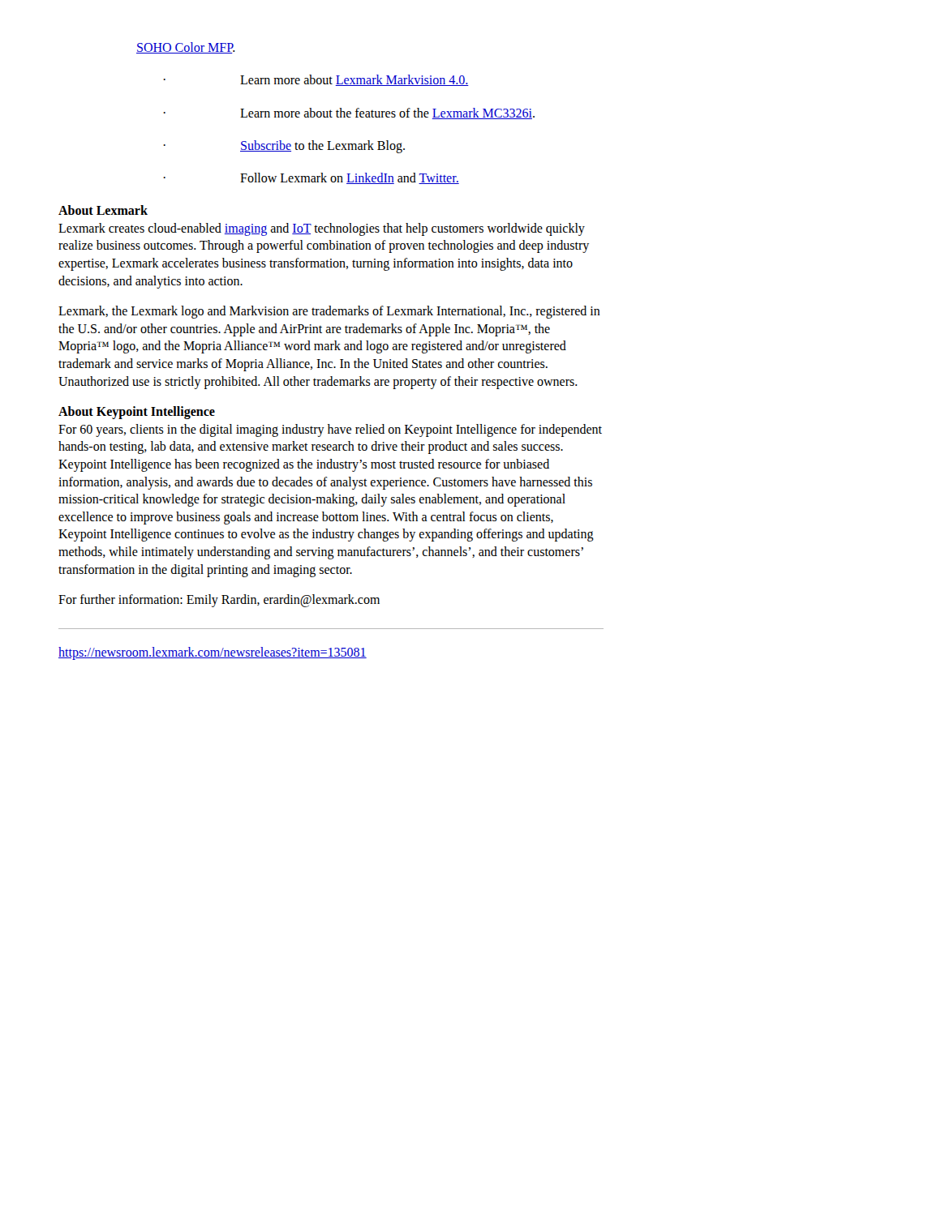SOHO Color MFP.
·Learn more about Lexmark Markvision 4.0.
·Learn more about the features of the Lexmark MC3326i.
·Subscribe to the Lexmark Blog.
·Follow Lexmark on LinkedIn and Twitter.
About Lexmark
Lexmark creates cloud-enabled imaging and IoT technologies that help customers worldwide quickly realize business outcomes. Through a powerful combination of proven technologies and deep industry expertise, Lexmark accelerates business transformation, turning information into insights, data into decisions, and analytics into action.
Lexmark, the Lexmark logo and Markvision are trademarks of Lexmark International, Inc., registered in the U.S. and/or other countries. Apple and AirPrint are trademarks of Apple Inc. Mopria™, the Mopria™ logo, and the Mopria Alliance™ word mark and logo are registered and/or unregistered trademark and service marks of Mopria Alliance, Inc. In the United States and other countries. Unauthorized use is strictly prohibited. All other trademarks are property of their respective owners.
About Keypoint Intelligence
For 60 years, clients in the digital imaging industry have relied on Keypoint Intelligence for independent hands-on testing, lab data, and extensive market research to drive their product and sales success. Keypoint Intelligence has been recognized as the industry’s most trusted resource for unbiased information, analysis, and awards due to decades of analyst experience. Customers have harnessed this mission-critical knowledge for strategic decision-making, daily sales enablement, and operational excellence to improve business goals and increase bottom lines. With a central focus on clients, Keypoint Intelligence continues to evolve as the industry changes by expanding offerings and updating methods, while intimately understanding and serving manufacturers’, channels’, and their customers’ transformation in the digital printing and imaging sector.
For further information: Emily Rardin, erardin@lexmark.com
https://newsroom.lexmark.com/newsreleases?item=135081